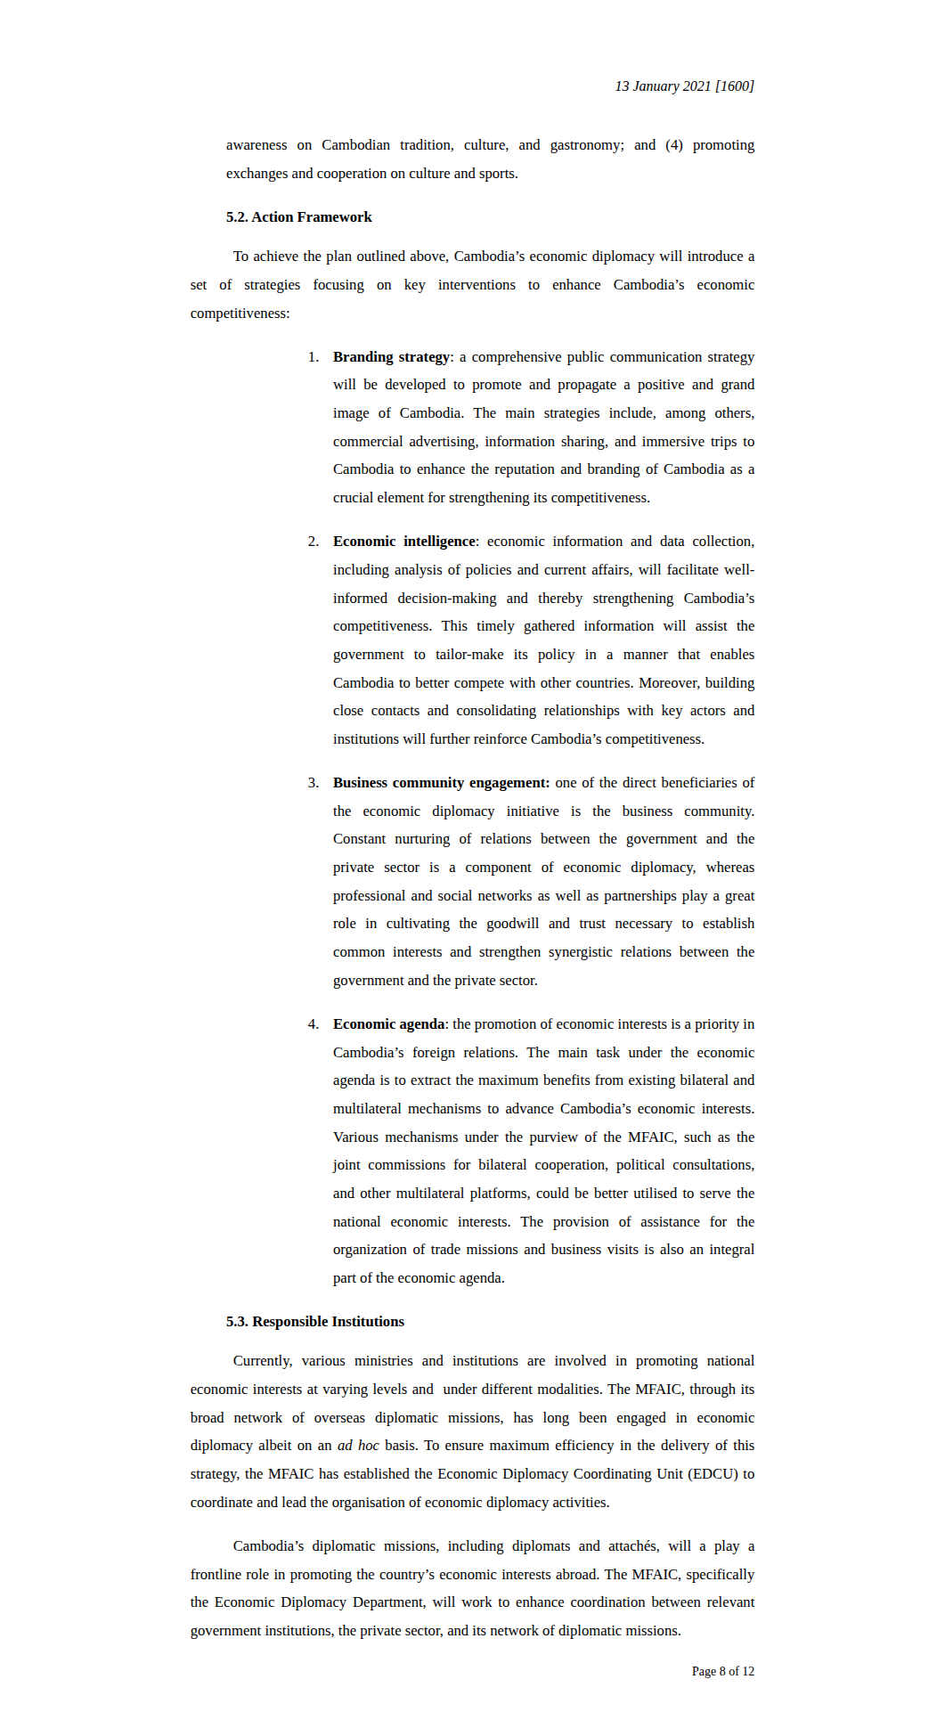13 January 2021 [1600]
awareness on Cambodian tradition, culture, and gastronomy; and (4) promoting exchanges and cooperation on culture and sports.
5.2. Action Framework
To achieve the plan outlined above, Cambodia’s economic diplomacy will introduce a set of strategies focusing on key interventions to enhance Cambodia’s economic competitiveness:
Branding strategy: a comprehensive public communication strategy will be developed to promote and propagate a positive and grand image of Cambodia. The main strategies include, among others, commercial advertising, information sharing, and immersive trips to Cambodia to enhance the reputation and branding of Cambodia as a crucial element for strengthening its competitiveness.
Economic intelligence: economic information and data collection, including analysis of policies and current affairs, will facilitate well-informed decision-making and thereby strengthening Cambodia’s competitiveness. This timely gathered information will assist the government to tailor-make its policy in a manner that enables Cambodia to better compete with other countries. Moreover, building close contacts and consolidating relationships with key actors and institutions will further reinforce Cambodia’s competitiveness.
Business community engagement: one of the direct beneficiaries of the economic diplomacy initiative is the business community. Constant nurturing of relations between the government and the private sector is a component of economic diplomacy, whereas professional and social networks as well as partnerships play a great role in cultivating the goodwill and trust necessary to establish common interests and strengthen synergistic relations between the government and the private sector.
Economic agenda: the promotion of economic interests is a priority in Cambodia’s foreign relations. The main task under the economic agenda is to extract the maximum benefits from existing bilateral and multilateral mechanisms to advance Cambodia’s economic interests. Various mechanisms under the purview of the MFAIC, such as the joint commissions for bilateral cooperation, political consultations, and other multilateral platforms, could be better utilised to serve the national economic interests. The provision of assistance for the organization of trade missions and business visits is also an integral part of the economic agenda.
5.3. Responsible Institutions
Currently, various ministries and institutions are involved in promoting national economic interests at varying levels and under different modalities. The MFAIC, through its broad network of overseas diplomatic missions, has long been engaged in economic diplomacy albeit on an ad hoc basis. To ensure maximum efficiency in the delivery of this strategy, the MFAIC has established the Economic Diplomacy Coordinating Unit (EDCU) to coordinate and lead the organisation of economic diplomacy activities.
Cambodia’s diplomatic missions, including diplomats and attachés, will a play a frontline role in promoting the country’s economic interests abroad. The MFAIC, specifically the Economic Diplomacy Department, will work to enhance coordination between relevant government institutions, the private sector, and its network of diplomatic missions.
Page 8 of 12